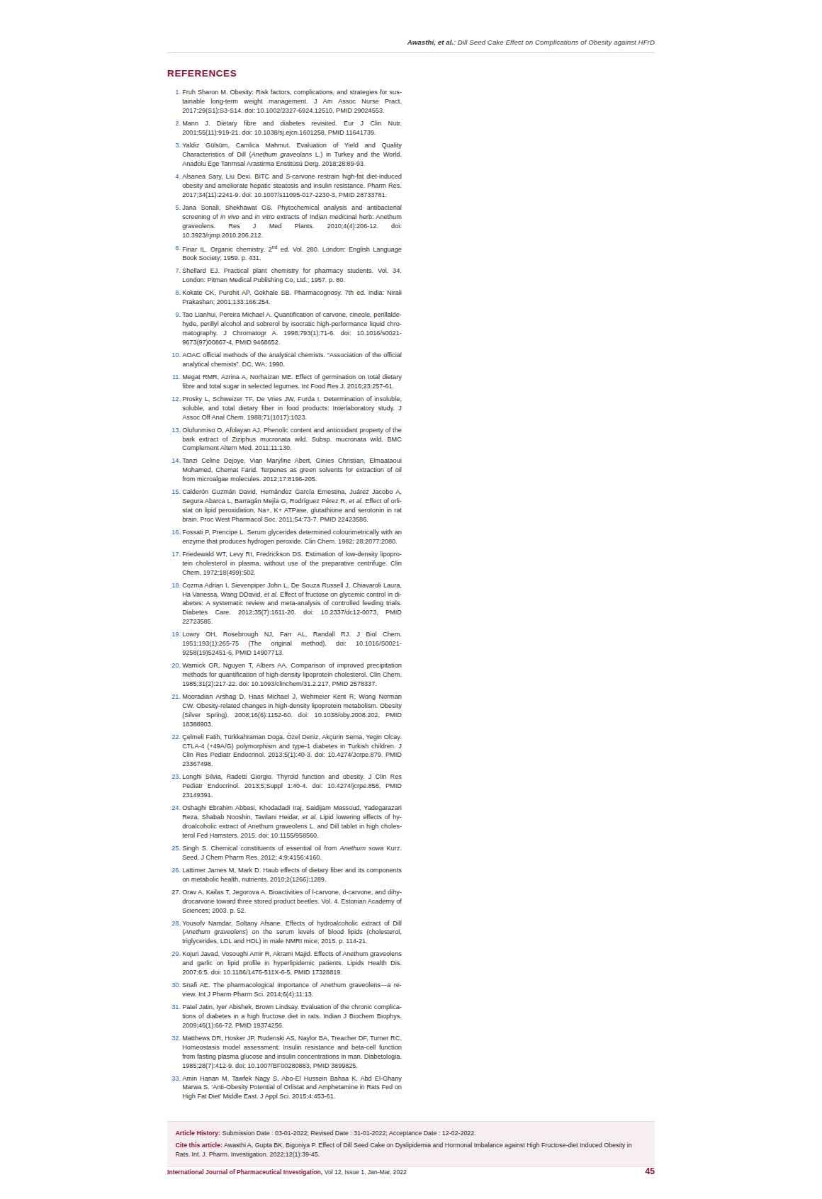Awasthi, et al.: Dill Seed Cake Effect on Complications of Obesity against HFrD
References
Fruh Sharon M. Obesity: Risk factors, complications, and strategies for sustainable long-term weight management. J Am Assoc Nurse Pract. 2017;29(S1):S3-S14. doi: 10.1002/2327-6924.12510, PMID 29024553.
Mann J. Dietary fibre and diabetes revisited. Eur J Clin Nutr. 2001;55(11):919-21. doi: 10.1038/sj.ejcn.1601258, PMID 11641739.
Yaldiz Gülsüm, Camlica Mahmut. Evaluation of Yield and Quality Characteristics of Dill (Anethum graveolans L.) in Turkey and the World. Anadolu Ege Tarımsal Arastirma Enstitüsü Derg. 2018;28:89-93.
Alsanea Sary, Liu Dexi. BITC and S-carvone restrain high-fat diet-induced obesity and ameliorate hepatic steatosis and insulin resistance. Pharm Res. 2017;34(11):2241-9. doi: 10.1007/s11095-017-2230-3, PMID 28733781.
Jana Sonali, Shekhawat GS. Phytochemical analysis and antibacterial screening of in vivo and in vitro extracts of Indian medicinal herb: Anethum graveolens. Res J Med Plants. 2010;4(4):206-12. doi: 10.3923/rjmp.2010.206.212.
Finar IL. Organic chemistry. 2nd ed. Vol. 280. London: English Language Book Society; 1959. p. 431.
Shellard EJ. Practical plant chemistry for pharmacy students. Vol. 34. London: Pitman Medical Publishing Co, Ltd.; 1957. p. 80.
Kokate CK, Purohit AP, Gokhale SB. Pharmacognosy. 7th ed. India: Nirali Prakashan; 2001;133:166:254.
Tao Lianhui, Pereira Michael A. Quantification of carvone, cineole, perillaldehyde, perillyl alcohol and sobrerol by isocratic high-performance liquid chromatography. J Chromatogr A. 1998;793(1):71-6. doi: 10.1016/s0021-9673(97)00867-4, PMID 9468652.
AOAC official methods of the analytical chemists. “Association of the official analytical chemists”. DC, WA; 1990.
Megat RMR, Azrina A, Norhaizan ME. Effect of germination on total dietary fibre and total sugar in selected legumes. Int Food Res J. 2016;23:257-61.
Prosky L, Schweizer TF, De Vries JW, Furda I. Determination of insoluble, soluble, and total dietary fiber in food products: Interlaboratory study. J Assoc Off Anal Chem. 1988;71(1017):1023.
Olufunmiso O, Afolayan AJ. Phenolic content and antioxidant property of the bark extract of Ziziphus mucronata wild. Subsp. mucronata wild. BMC Complement Altern Med. 2011;11:130.
Tanzi Celine Dejoye, Vian Maryline Abert, Ginies Christian, Elmaataoui Mohamed, Chemat Farid. Terpenes as green solvents for extraction of oil from microalgae molecules. 2012;17:8196-205.
Calderón Guzmán David, Hernández García Ernestina, Juárez Jacobo A, Segura Abarca L, Barragán Mejía G, Rodríguez Pérez R, et al. Effect of orlistat on lipid peroxidation, Na+, K+ ATPase, glutathione and serotonin in rat brain. Proc West Pharmacol Soc. 2011;54:73-7. PMID 22423586.
Fossati P, Prencipe L. Serum glycerides determined colourimetrically with an enzyme that produces hydrogen peroxide. Clin Chem. 1982; 28;2077:2080.
Friedewald WT, Levy RI, Fredrickson DS. Estimation of low-density lipoprotein cholesterol in plasma, without use of the preparative centrifuge. Clin Chem. 1972;18(499):502.
Cozma Adrian I, Sievenpiper John L, De Souza Russell J, Chiavaroli Laura, Ha Vanessa, Wang DDavid, et al. Effect of fructose on glycemic control in diabetes: A systematic review and meta-analysis of controlled feeding trials. Diabetes Care. 2012;35(7):1611-20. doi: 10.2337/dc12-0073, PMID 22723585.
Lowry OH, Rosebrough NJ, Farr AL, Randall RJ. J Biol Chem. 1951;193(1):265-75 (The original method). doi: 10.1016/S0021-9258(19)52451-6, PMID 14907713.
Warnick GR, Nguyen T, Albers AA. Comparison of improved precipitation methods for quantification of high-density lipoprotein cholesterol. Clin Chem. 1985;31(2):217-22. doi: 10.1093/clinchem/31.2.217, PMID 2578337.
Mooradian Arshag D, Haas Michael J, Wehmeier Kent R, Wong Norman CW. Obesity-related changes in high-density lipoprotein metabolism. Obesity (Silver Spring). 2008;16(6):1152-60. doi: 10.1038/oby.2008.202, PMID 18388903.
Çelmeli Fatih, Türkkahraman Doga, Özel Deniz, Akçurin Sema, Yegin Olcay. CTLA-4 (+49A/G) polymorphism and type-1 diabetes in Turkish children. J Clin Res Pediatr Endocrinol. 2013;5(1):40-3. doi: 10.4274/Jcrpe.879. PMID 23367498.
Longhi Silvia, Radetti Giorgio. Thyroid function and obesity. J Clin Res Pediatr Endocrinol. 2013;5;Suppl 1:40-4. doi: 10.4274/jcrpe.856, PMID 23149391.
Oshaghi Ebrahim Abbasi, Khodadadi Iraj, Saidijam Massoud, Yadegarazari Reza, Shabab Nooshin, Tavilani Heidar, et al. Lipid lowering effects of hydroalcoholic extract of Anethum graveolens L. and Dill tablet in high cholesterol Fed Hamsters. 2015. doi: 10.1155/958560.
Singh S. Chemical constituents of essential oil from Anethum sowa Kurz. Seed. J Chem Pharm Res. 2012; 4;9;4156:4160.
Lattimer James M, Mark D. Haub effects of dietary fiber and its components on metabolic health, nutrients. 2010;2(1266):1289.
Orav A, Kailas T, Jegorova A. Bioactivities of l-carvone, d-carvone, and dihydrocarvone toward three stored product beetles. Vol. 4. Estonian Academy of Sciences; 2003. p. 52.
Yousofv Namdar, Soltany Afsane. Effects of hydroalcoholic extract of Dill (Anethum graveolens) on the serum levels of blood lipids (cholesterol, triglycerides, LDL and HDL) in male NMRI mice; 2015. p. 114-21.
Kojuri Javad, Vosoughi Amir R, Akrami Majid. Effects of Anethum graveolens and garlic on lipid profile in hyperlipidemic patients. Lipids Health Dis. 2007;6:5. doi: 10.1186/1476-511X-6-5, PMID 17328819.
Snafi AE. The pharmacological importance of Anethum graveolens—a review. Int J Pharm Pharm Sci. 2014;6(4):11:13.
Patel Jatin, Iyer Abishek, Brown Lindsay. Evaluation of the chronic complications of diabetes in a high fructose diet in rats. Indian J Biochem Biophys. 2009;46(1):66-72. PMID 19374256.
Matthews DR, Hosker JP, Rudenski AS, Naylor BA, Treacher DF, Turner RC. Homeostasis model assessment: Insulin resistance and beta-cell function from fasting plasma glucose and insulin concentrations in man. Diabetologia. 1985;28(7):412-9. doi: 10.1007/BF00280883, PMID 3899825.
Amin Hanan M, Tawfek Nagy S, Abo-El Hussein Bahaa K, Abd El-Ghany Marwa S. ‘Anti-Obesity Potential of Orlistat and Amphetamine in Rats Fed on High Fat Diet’ Middle East. J Appl Sci. 2015;4:453-61.
Article History: Submission Date : 03-01-2022; Revised Date : 31-01-2022; Acceptance Date : 12-02-2022.
Cite this article: Awasthi A, Gupta BK, Bigoniya P. Effect of Dill Seed Cake on Dyslipidemia and Hormonal Imbalance against High Fructose-diet Induced Obesity in Rats. Int. J. Pharm. Investigation. 2022;12(1):39-45.
International Journal of Pharmaceutical Investigation, Vol 12, Issue 1, Jan-Mar, 2022
45